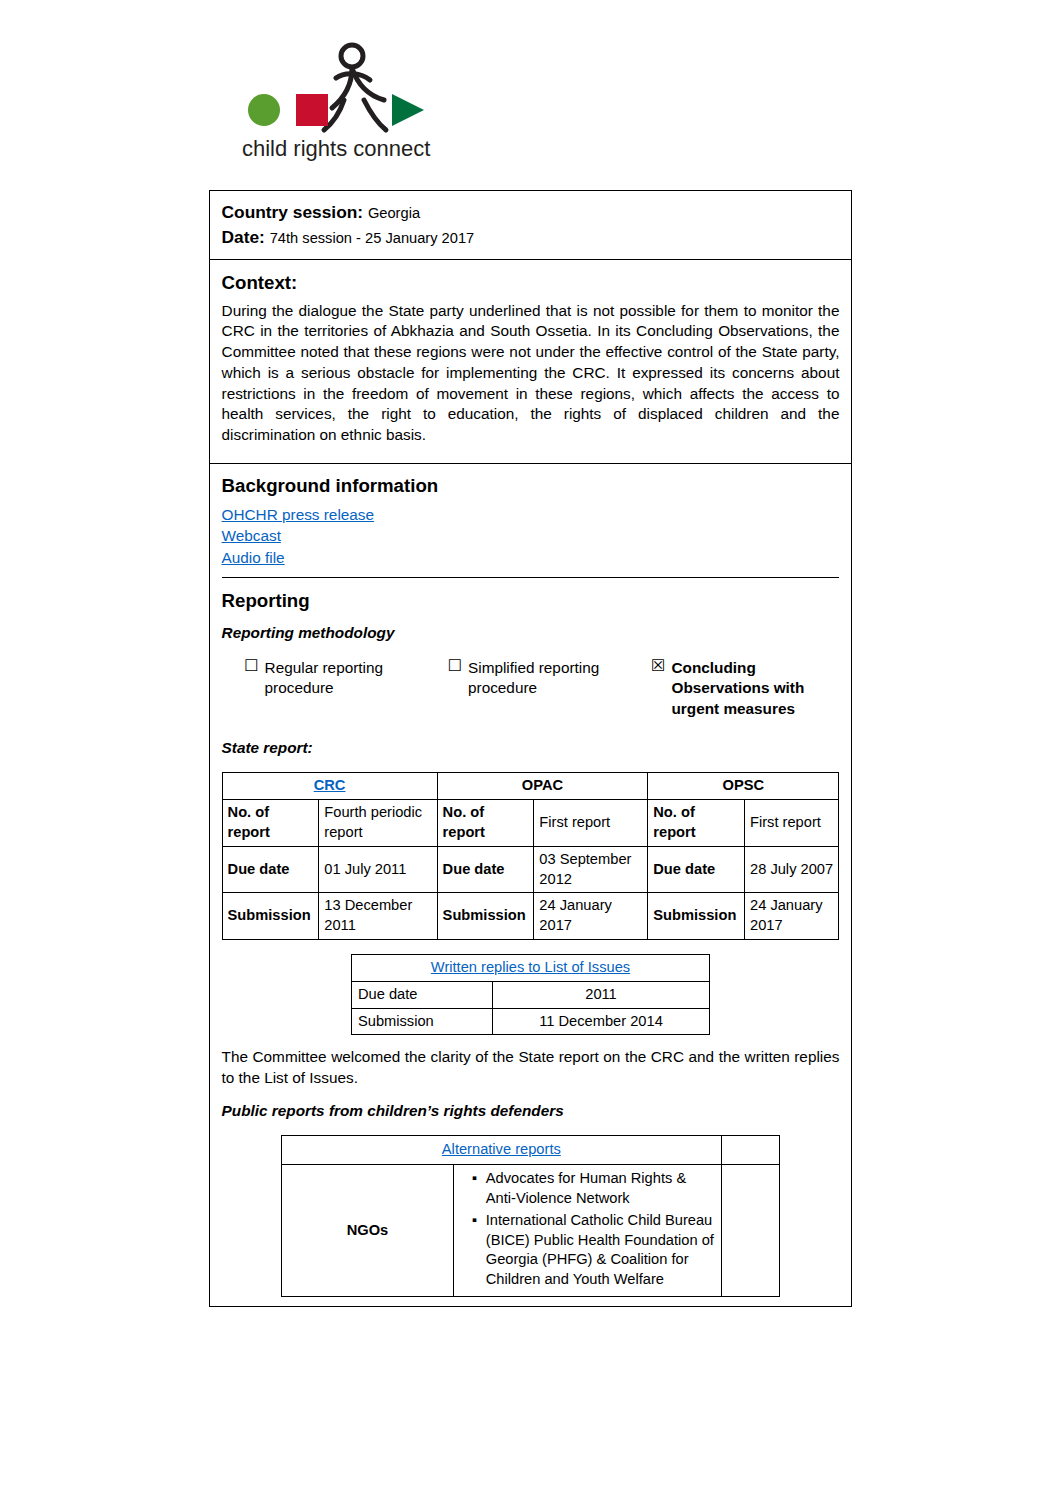child rights connect
Country session: Georgia
Date: 74th session - 25 January 2017
Context:
During the dialogue the State party underlined that is not possible for them to monitor the CRC in the territories of Abkhazia and South Ossetia. In its Concluding Observations, the Committee noted that these regions were not under the effective control of the State party, which is a serious obstacle for implementing the CRC. It expressed its concerns about restrictions in the freedom of movement in these regions, which affects the access to health services, the right to education, the rights of displaced children and the discrimination on ethnic basis.
Background information
OHCHR press release Webcast Audio file
Reporting
Reporting methodology
☐ Regular reporting procedure
☐ Simplified reporting procedure
☒ Concluding Observations with urgent measures
State report:
| CRC | OPAC | OPSC |
| --- | --- | --- |
| No. of report | Fourth periodic report | No. of report | First report | No. of report | First report |
| Due date | 01 July 2011 | Due date | 03 September 2012 | Due date | 28 July 2007 |
| Submission | 13 December 2011 | Submission | 24 January 2017 | Submission | 24 January 2017 |
| Written replies to List of Issues |
| --- |
| Due date | 2011 |
| Submission | 11 December 2014 |
The Committee welcomed the clarity of the State report on the CRC and the written replies to the List of Issues.
Public reports from children’s rights defenders
| Alternative reports | |
| NGOs | Advocates for Human Rights & Anti-Violence Network International Catholic Child Bureau (BICE) Public Health Foundation of Georgia (PHFG) & Coalition for Children and Youth Welfare | |